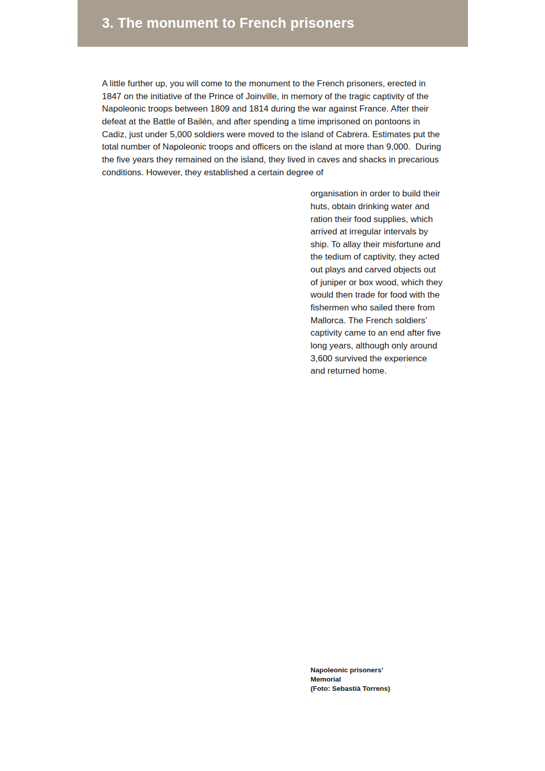3. The monument to French prisoners
A little further up, you will come to the monument to the French prisoners, erected in 1847 on the initiative of the Prince of Joinville, in memory of the tragic captivity of the Napoleonic troops between 1809 and 1814 during the war against France. After their defeat at the Battle of Bailén, and after spending a time imprisoned on pontoons in Cadiz, just under 5,000 soldiers were moved to the island of Cabrera. Estimates put the total number of Napoleonic troops and officers on the island at more than 9,000. During the five years they remained on the island, they lived in caves and shacks in precarious conditions. However, they established a certain degree of
organisation in order to build their huts, obtain drinking water and ration their food supplies, which arrived at irregular intervals by ship. To allay their misfortune and the tedium of captivity, they acted out plays and carved objects out of juniper or box wood, which they would then trade for food with the fishermen who sailed there from Mallorca. The French soldiers’ captivity came to an end after five long years, although only around 3,600 survived the experience and returned home.
Napoleonic prisoners’
Memorial
(Foto: Sebastià Torrens)